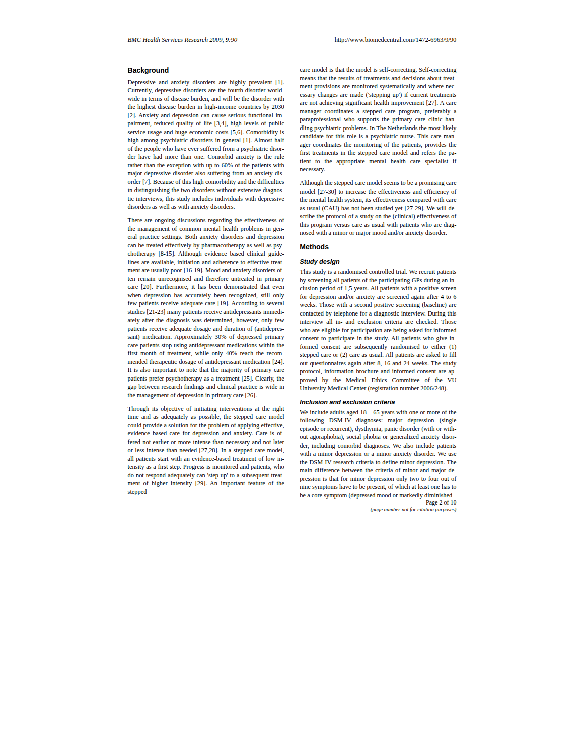BMC Health Services Research 2009, 9:90
http://www.biomedcentral.com/1472-6963/9/90
Background
Depressive and anxiety disorders are highly prevalent [1]. Currently, depressive disorders are the fourth disorder worldwide in terms of disease burden, and will be the disorder with the highest disease burden in high-income countries by 2030 [2]. Anxiety and depression can cause serious functional impairment, reduced quality of life [3,4], high levels of public service usage and huge economic costs [5,6]. Comorbidity is high among psychiatric disorders in general [1]. Almost half of the people who have ever suffered from a psychiatric disorder have had more than one. Comorbid anxiety is the rule rather than the exception with up to 60% of the patients with major depressive disorder also suffering from an anxiety disorder [7]. Because of this high comorbidity and the difficulties in distinguishing the two disorders without extensive diagnostic interviews, this study includes individuals with depressive disorders as well as with anxiety disorders.
There are ongoing discussions regarding the effectiveness of the management of common mental health problems in general practice settings. Both anxiety disorders and depression can be treated effectively by pharmacotherapy as well as psychotherapy [8-15]. Although evidence based clinical guidelines are available, initiation and adherence to effective treatment are usually poor [16-19]. Mood and anxiety disorders often remain unrecognised and therefore untreated in primary care [20]. Furthermore, it has been demonstrated that even when depression has accurately been recognized, still only few patients receive adequate care [19]. According to several studies [21-23] many patients receive antidepressants immediately after the diagnosis was determined, however, only few patients receive adequate dosage and duration of (antidepressant) medication. Approximately 30% of depressed primary care patients stop using antidepressant medications within the first month of treatment, while only 40% reach the recommended therapeutic dosage of antidepressant medication [24]. It is also important to note that the majority of primary care patients prefer psychotherapy as a treatment [25]. Clearly, the gap between research findings and clinical practice is wide in the management of depression in primary care [26].
Through its objective of initiating interventions at the right time and as adequately as possible, the stepped care model could provide a solution for the problem of applying effective, evidence based care for depression and anxiety. Care is offered not earlier or more intense than necessary and not later or less intense than needed [27,28]. In a stepped care model, all patients start with an evidence-based treatment of low intensity as a first step. Progress is monitored and patients, who do not respond adequately can 'step up' to a subsequent treatment of higher intensity [29]. An important feature of the stepped
care model is that the model is self-correcting. Self-correcting means that the results of treatments and decisions about treatment provisions are monitored systematically and where necessary changes are made ('stepping up') if current treatments are not achieving significant health improvement [27]. A care manager coordinates a stepped care program, preferably a paraprofessional who supports the primary care clinic handling psychiatric problems. In The Netherlands the most likely candidate for this role is a psychiatric nurse. This care manager coordinates the monitoring of the patients, provides the first treatments in the stepped care model and refers the patient to the appropriate mental health care specialist if necessary.
Although the stepped care model seems to be a promising care model [27-30] to increase the effectiveness and efficiency of the mental health system, its effectiveness compared with care as usual (CAU) has not been studied yet [27-29]. We will describe the protocol of a study on the (clinical) effectiveness of this program versus care as usual with patients who are diagnosed with a minor or major mood and/or anxiety disorder.
Methods
Study design
This study is a randomised controlled trial. We recruit patients by screening all patients of the participating GPs during an inclusion period of 1,5 years. All patients with a positive screen for depression and/or anxiety are screened again after 4 to 6 weeks. Those with a second positive screening (baseline) are contacted by telephone for a diagnostic interview. During this interview all in- and exclusion criteria are checked. Those who are eligible for participation are being asked for informed consent to participate in the study. All patients who give informed consent are subsequently randomised to either (1) stepped care or (2) care as usual. All patients are asked to fill out questionnaires again after 8, 16 and 24 weeks. The study protocol, information brochure and informed consent are approved by the Medical Ethics Committee of the VU University Medical Center (registration number 2006/248).
Inclusion and exclusion criteria
We include adults aged 18 – 65 years with one or more of the following DSM-IV diagnoses: major depression (single episode or recurrent), dysthymia, panic disorder (with or without agoraphobia), social phobia or generalized anxiety disorder, including comorbid diagnoses. We also include patients with a minor depression or a minor anxiety disorder. We use the DSM-IV research criteria to define minor depression. The main difference between the criteria of minor and major depression is that for minor depression only two to four out of nine symptoms have to be present, of which at least one has to be a core symptom (depressed mood or markedly diminished
Page 2 of 10
(page number not for citation purposes)